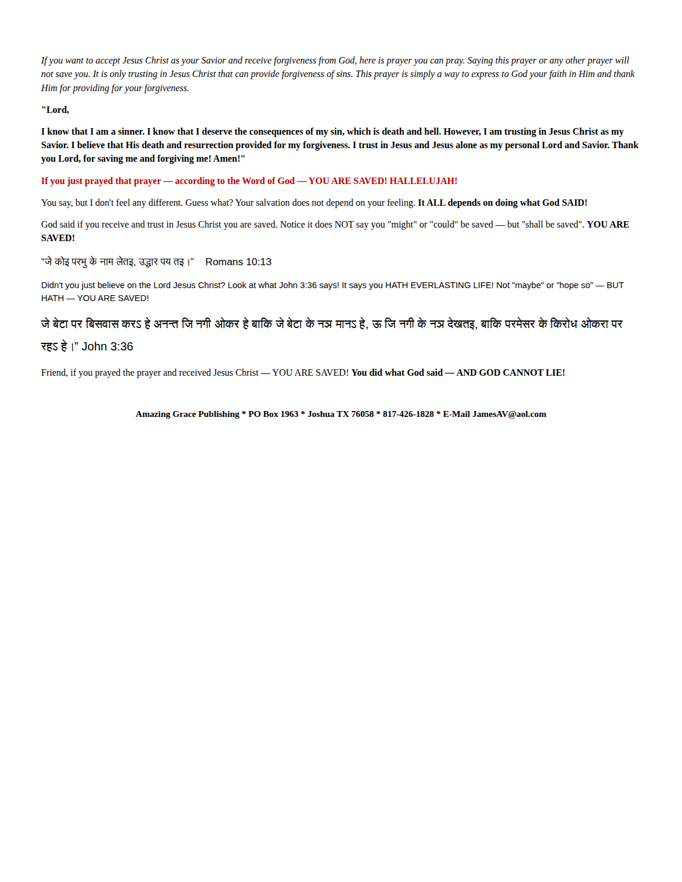If you want to accept Jesus Christ as your Savior and receive forgiveness from God, here is prayer you can pray. Saying this prayer or any other prayer will not save you. It is only trusting in Jesus Christ that can provide forgiveness of sins. This prayer is simply a way to express to God your faith in Him and thank Him for providing for your forgiveness.
"Lord,
I know that I am a sinner. I know that I deserve the consequences of my sin, which is death and hell. However, I am trusting in Jesus Christ as my Savior. I believe that His death and resurrection provided for my forgiveness. I trust in Jesus and Jesus alone as my personal Lord and Savior. Thank you Lord, for saving me and forgiving me! Amen!"
If you just prayed that prayer — according to the Word of God — YOU ARE SAVED! HALLELUJAH!
You say, but I don't feel any different. Guess what? Your salvation does not depend on your feeling. It ALL depends on doing what God SAID!
God said if you receive and trust in Jesus Christ you are saved. Notice it does NOT say you "might" or "could" be saved — but "shall be saved". YOU ARE SAVED!
“जे कोइ परभु के नाम लेतइ, उद्धार पय तइ।” Romans 10:13
Didn't you just believe on the Lord Jesus Christ? Look at what John 3:36 says! It says you HATH EVERLASTING LIFE! Not "maybe" or "hope so" — BUT HATH — YOU ARE SAVED!
जे बेटा पर बिसवास करऽ हे अनन्त जि नगी ओकर हे बाकि जे बेटा के नञ मानऽ हे, ऊ जि नगी के नञ देखतइ, बाकि परमेसर के किरोध ओकरा पर रहऽ हे।” John 3:36
Friend, if you prayed the prayer and received Jesus Christ — YOU ARE SAVED! You did what God said — AND GOD CANNOT LIE!
Amazing Grace Publishing * PO Box 1963 * Joshua TX 76058 * 817-426-1828 * E-Mail JamesAV@aol.com